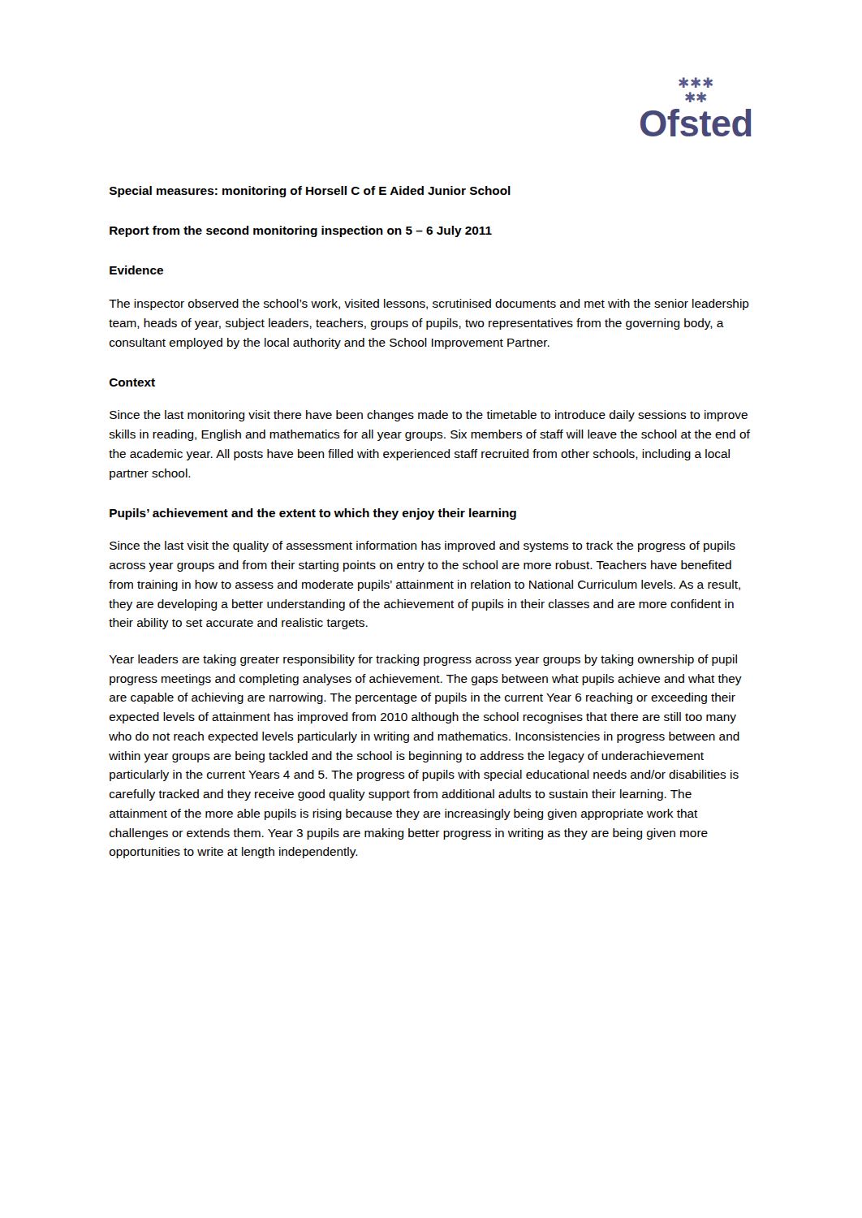✱✱✱
✱✱
Ofsted
Special measures: monitoring of Horsell C of E Aided Junior School
Report from the second monitoring inspection on 5 – 6 July 2011
Evidence
The inspector observed the school’s work, visited lessons, scrutinised documents and met with the senior leadership team, heads of year, subject leaders, teachers, groups of pupils, two representatives from the governing body, a consultant employed by the local authority and the School Improvement Partner.
Context
Since the last monitoring visit there have been changes made to the timetable to introduce daily sessions to improve skills in reading, English and mathematics for all year groups. Six members of staff will leave the school at the end of the academic year. All posts have been filled with experienced staff recruited from other schools, including a local partner school.
Pupils’ achievement and the extent to which they enjoy their learning
Since the last visit the quality of assessment information has improved and systems to track the progress of pupils across year groups and from their starting points on entry to the school are more robust. Teachers have benefited from training in how to assess and moderate pupils’ attainment in relation to National Curriculum levels. As a result, they are developing a better understanding of the achievement of pupils in their classes and are more confident in their ability to set accurate and realistic targets.
Year leaders are taking greater responsibility for tracking progress across year groups by taking ownership of pupil progress meetings and completing analyses of achievement. The gaps between what pupils achieve and what they are capable of achieving are narrowing. The percentage of pupils in the current Year 6 reaching or exceeding their expected levels of attainment has improved from 2010 although the school recognises that there are still too many who do not reach expected levels particularly in writing and mathematics. Inconsistencies in progress between and within year groups are being tackled and the school is beginning to address the legacy of underachievement particularly in the current Years 4 and 5. The progress of pupils with special educational needs and/or disabilities is carefully tracked and they receive good quality support from additional adults to sustain their learning. The attainment of the more able pupils is rising because they are increasingly being given appropriate work that challenges or extends them. Year 3 pupils are making better progress in writing as they are being given more opportunities to write at length independently.